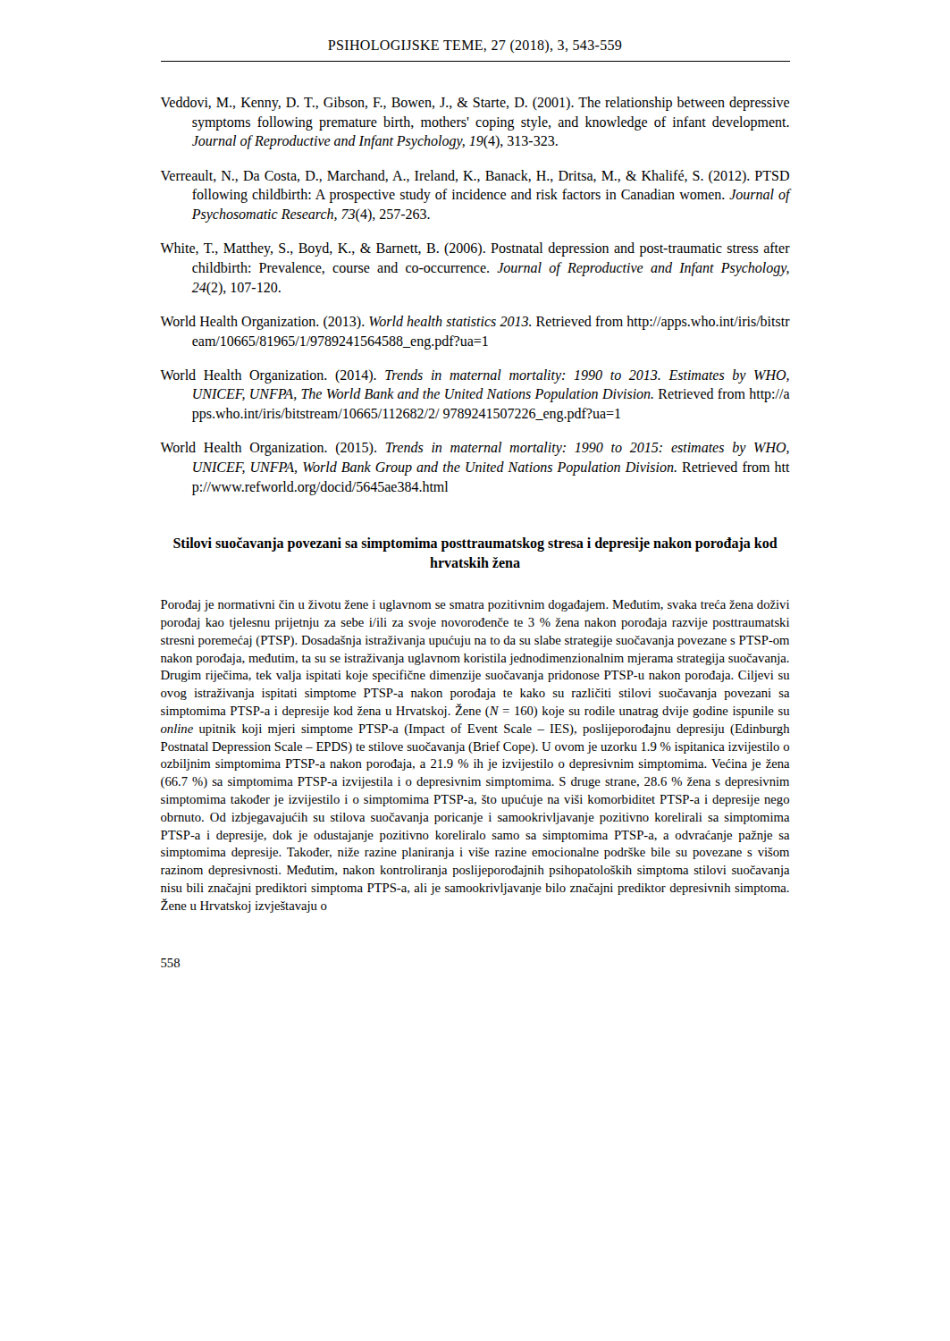PSIHOLOGIJSKE TEME, 27 (2018), 3, 543-559
Veddovi, M., Kenny, D. T., Gibson, F., Bowen, J., & Starte, D. (2001). The relationship between depressive symptoms following premature birth, mothers' coping style, and knowledge of infant development. Journal of Reproductive and Infant Psychology, 19(4), 313-323.
Verreault, N., Da Costa, D., Marchand, A., Ireland, K., Banack, H., Dritsa, M., & Khalifé, S. (2012). PTSD following childbirth: A prospective study of incidence and risk factors in Canadian women. Journal of Psychosomatic Research, 73(4), 257-263.
White, T., Matthey, S., Boyd, K., & Barnett, B. (2006). Postnatal depression and post-traumatic stress after childbirth: Prevalence, course and co-occurrence. Journal of Reproductive and Infant Psychology, 24(2), 107-120.
World Health Organization. (2013). World health statistics 2013. Retrieved from http://apps.who.int/iris/bitstream/10665/81965/1/9789241564588_eng.pdf?ua=1
World Health Organization. (2014). Trends in maternal mortality: 1990 to 2013. Estimates by WHO, UNICEF, UNFPA, The World Bank and the United Nations Population Division. Retrieved from http://apps.who.int/iris/bitstream/10665/112682/2/ 9789241507226_eng.pdf?ua=1
World Health Organization. (2015). Trends in maternal mortality: 1990 to 2015: estimates by WHO, UNICEF, UNFPA, World Bank Group and the United Nations Population Division. Retrieved from http://www.refworld.org/docid/5645ae384.html
Stilovi suočavanja povezani sa simptomima posttraumatskog stresa i depresije nakon porođaja kod hrvatskih žena
Porođaj je normativni čin u životu žene i uglavnom se smatra pozitivnim događajem. Međutim, svaka treća žena doživi porođaj kao tjelesnu prijetnju za sebe i/ili za svoje novorođenče te 3 % žena nakon porođaja razvije posttraumatski stresni poremećaj (PTSP). Dosadašnja istraživanja upućuju na to da su slabe strategije suočavanja povezane s PTSP-om nakon porođaja, međutim, ta su se istraživanja uglavnom koristila jednodimenzionalnim mjerama strategija suočavanja. Drugim riječima, tek valja ispitati koje specifične dimenzije suočavanja pridonose PTSP-u nakon porođaja. Ciljevi su ovog istraživanja ispitati simptome PTSP-a nakon porođaja te kako su različiti stilovi suočavanja povezani sa simptomima PTSP-a i depresije kod žena u Hrvatskoj. Žene (N = 160) koje su rodile unatrag dvije godine ispunile su online upitnik koji mjeri simptome PTSP-a (Impact of Event Scale – IES), poslijeporođajnu depresiju (Edinburgh Postnatal Depression Scale – EPDS) te stilove suočavanja (Brief Cope). U ovom je uzorku 1.9 % ispitanica izvijestilo o ozbiljnim simptomima PTSP-a nakon porođaja, a 21.9 % ih je izvijestilo o depresivnim simptomima. Većina je žena (66.7 %) sa simptomima PTSP-a izvijestila i o depresivnim simptomima. S druge strane, 28.6 % žena s depresivnim simptomima također je izvijestilo i o simptomima PTSP-a, što upućuje na viši komorbiditet PTSP-a i depresije nego obrnuto. Od izbjegavajućih su stilova suočavanja poricanje i samookrivljavanje pozitivno korelirali sa simptomima PTSP-a i depresije, dok je odustajanje pozitivno koreliralo samo sa simptomima PTSP-a, a odvraćanje pažnje sa simptomima depresije. Također, niže razine planiranja i više razine emocionalne podrške bile su povezane s višom razinom depresivnosti. Međutim, nakon kontroliranja poslijeporođajnih psihopatoloških simptoma stilovi suočavanja nisu bili značajni prediktori simptoma PTPS-a, ali je samookrivljavanje bilo značajni prediktor depresivnih simptoma. Žene u Hrvatskoj izvještavaju o
558